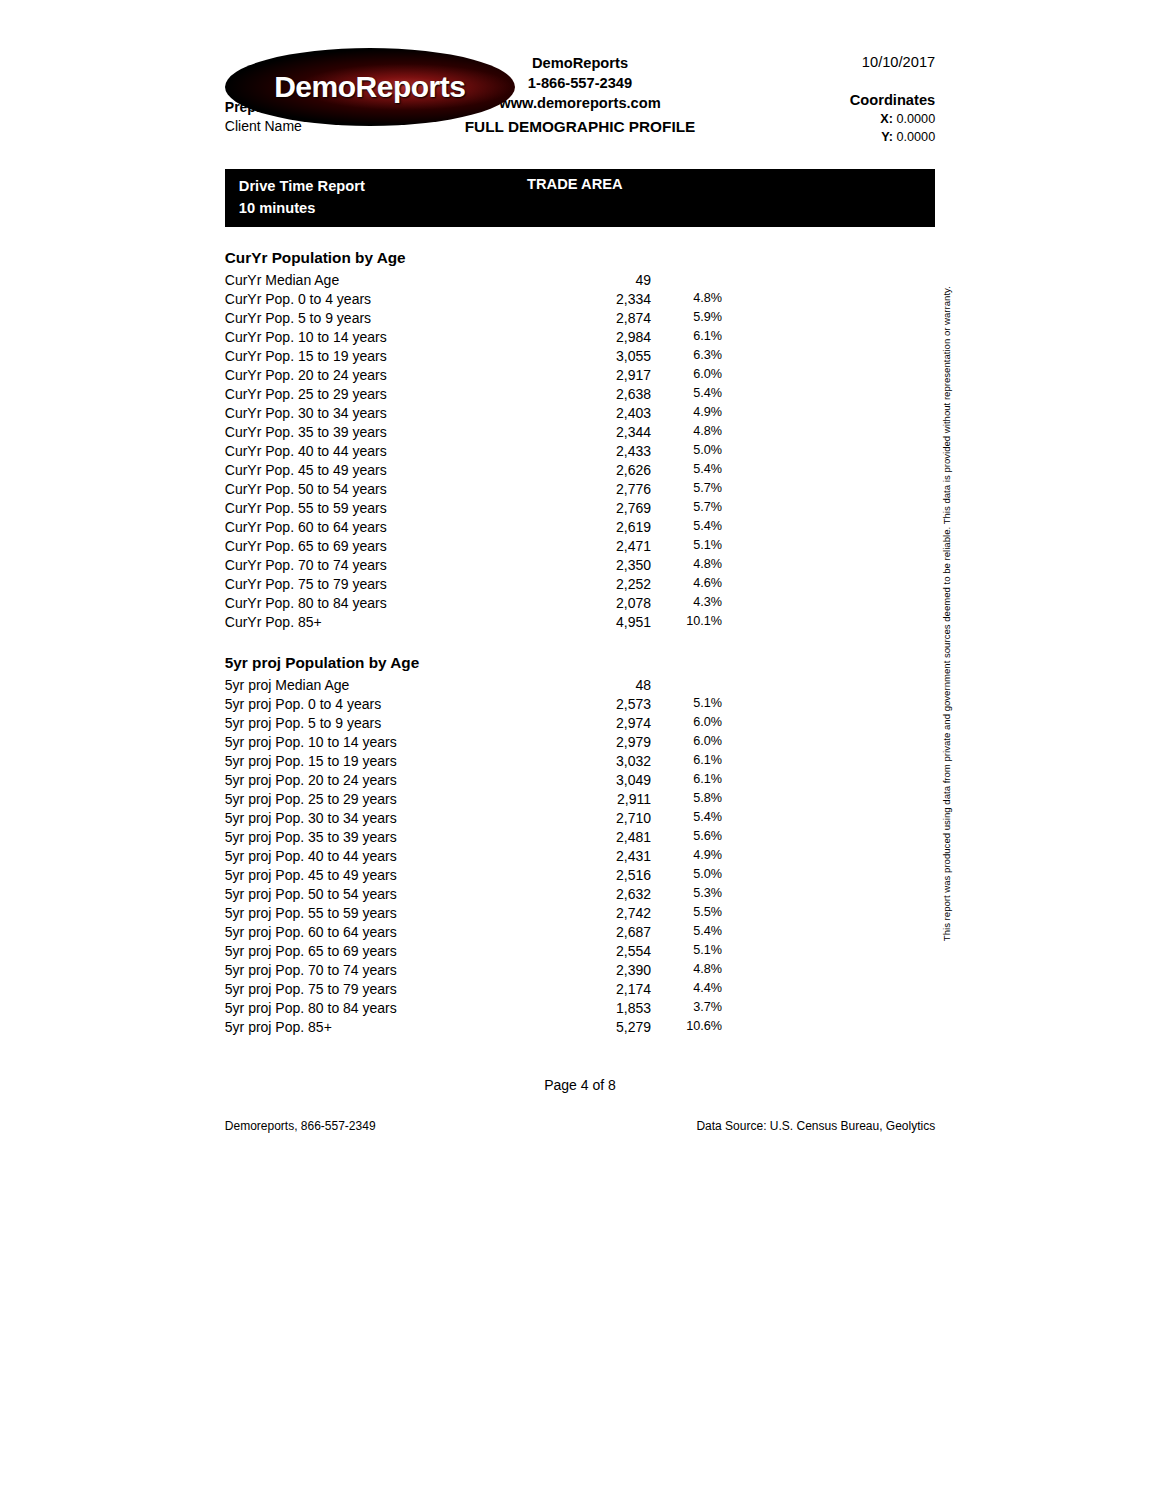DemoReports
DemoReports
1-866-557-2349
www.demoreports.com
10/10/2017
Prepared for:
Client Name
FULL DEMOGRAPHIC PROFILE
Coordinates
X: 0.0000
Y: 0.0000
Drive Time Report
10 minutes
TRADE AREA
CurYr Population by Age
| CurYr Median Age | 49 | | |
| CurYr Pop. 0 to 4 years | 2,334 | 4.8% | |
| CurYr Pop. 5 to 9 years | 2,874 | 5.9% | |
| CurYr Pop. 10 to 14 years | 2,984 | 6.1% | |
| CurYr Pop. 15 to 19 years | 3,055 | 6.3% | |
| CurYr Pop. 20 to 24 years | 2,917 | 6.0% | |
| CurYr Pop. 25 to 29 years | 2,638 | 5.4% | |
| CurYr Pop. 30 to 34 years | 2,403 | 4.9% | |
| CurYr Pop. 35 to 39 years | 2,344 | 4.8% | |
| CurYr Pop. 40 to 44 years | 2,433 | 5.0% | |
| CurYr Pop. 45 to 49 years | 2,626 | 5.4% | |
| CurYr Pop. 50 to 54 years | 2,776 | 5.7% | |
| CurYr Pop. 55 to 59 years | 2,769 | 5.7% | |
| CurYr Pop. 60 to 64 years | 2,619 | 5.4% | |
| CurYr Pop. 65 to 69 years | 2,471 | 5.1% | |
| CurYr Pop. 70 to 74 years | 2,350 | 4.8% | |
| CurYr Pop. 75 to 79 years | 2,252 | 4.6% | |
| CurYr Pop. 80 to 84 years | 2,078 | 4.3% | |
| CurYr Pop. 85+ | 4,951 | 10.1% | |
5yr proj Population by Age
| 5yr proj Median Age | 48 | | |
| 5yr proj Pop. 0 to 4 years | 2,573 | 5.1% | |
| 5yr proj Pop. 5 to 9 years | 2,974 | 6.0% | |
| 5yr proj Pop. 10 to 14 years | 2,979 | 6.0% | |
| 5yr proj Pop. 15 to 19 years | 3,032 | 6.1% | |
| 5yr proj Pop. 20 to 24 years | 3,049 | 6.1% | |
| 5yr proj Pop. 25 to 29 years | 2,911 | 5.8% | |
| 5yr proj Pop. 30 to 34 years | 2,710 | 5.4% | |
| 5yr proj Pop. 35 to 39 years | 2,481 | 5.6% | |
| 5yr proj Pop. 40 to 44 years | 2,431 | 4.9% | |
| 5yr proj Pop. 45 to 49 years | 2,516 | 5.0% | |
| 5yr proj Pop. 50 to 54 years | 2,632 | 5.3% | |
| 5yr proj Pop. 55 to 59 years | 2,742 | 5.5% | |
| 5yr proj Pop. 60 to 64 years | 2,687 | 5.4% | |
| 5yr proj Pop. 65 to 69 years | 2,554 | 5.1% | |
| 5yr proj Pop. 70 to 74 years | 2,390 | 4.8% | |
| 5yr proj Pop. 75 to 79 years | 2,174 | 4.4% | |
| 5yr proj Pop. 80 to 84 years | 1,853 | 3.7% | |
| 5yr proj Pop. 85+ | 5,279 | 10.6% | |
This report was produced using data from private and government sources deemed to be reliable. This data is provided without representation or warranty.
Page 4 of 8
Demoreports, 866-557-2349
Data Source: U.S. Census Bureau, Geolytics